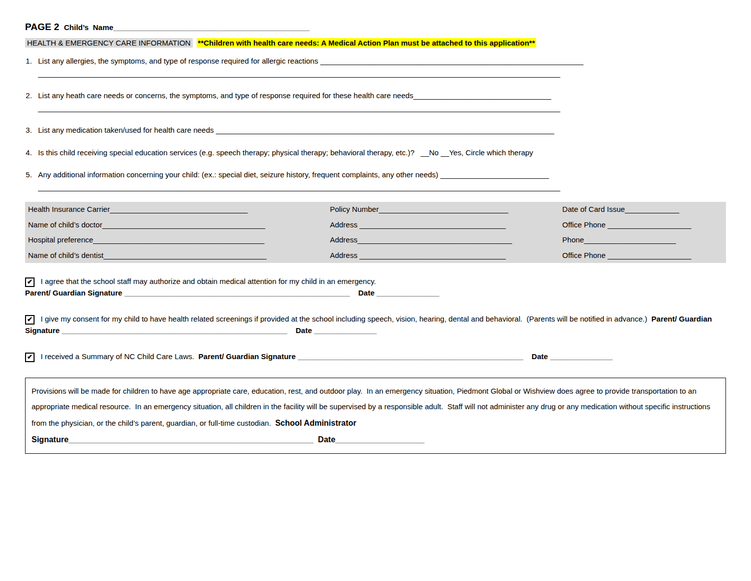PAGE 2 Child’s Name_______________________________________________
HEALTH & EMERGENCY CARE INFORMATION **Children with health care needs: A Medical Action Plan must be attached to this application**
List any allergies, the symptoms, and type of response required for allergic reactions _______________________________________________________________ _____________________________________________________________________________________________________________________________
List any heath care needs or concerns, the symptoms, and type of response required for these health care needs_________________________________ _____________________________________________________________________________________________________________________________
List any medication taken/used for health care needs _________________________________________________________________________________
Is this child receiving special education services (e.g. speech therapy; physical therapy; behavioral therapy, etc.)? __No __Yes, Circle which therapy
Any additional information concerning your child: (ex.: special diet, seizure history, frequent complaints, any other needs) __________________________ _____________________________________________________________________________________________________________________________
| Health Insurance Carrier_________________________________ | Policy Number_______________________________ | Date of Card Issue_____________ |
| Name of child’s doctor_______________________________________ | Address ___________________________________ | Office Phone ____________________ |
| Hospital preference_________________________________________ | Address_____________________________________ | Phone______________________ |
| Name of child’s dentist_______________________________________ | Address ___________________________________ | Office Phone ____________________ |
✔ I agree that the school staff may authorize and obtain medical attention for my child in an emergency.
Parent/ Guardian Signature ______________________________________________________ Date _______________
✔ I give my consent for my child to have health related screenings if provided at the school including speech, vision, hearing, dental and behavioral. (Parents will be notified in advance.) Parent/ Guardian Signature ______________________________________________________ Date _______________
✔ I received a Summary of NC Child Care Laws. Parent/ Guardian Signature ______________________________________________________ Date _______________
Provisions will be made for children to have age appropriate care, education, rest, and outdoor play. In an emergency situation, Piedmont Global or Wishview does agree to provide transportation to an appropriate medical resource. In an emergency situation, all children in the facility will be supervised by a responsible adult. Staff will not administer any drug or any medication without specific instructions from the physician, or the child’s parent, guardian, or full-time custodian. School Administrator Signature_______________________________________________________ Date____________________